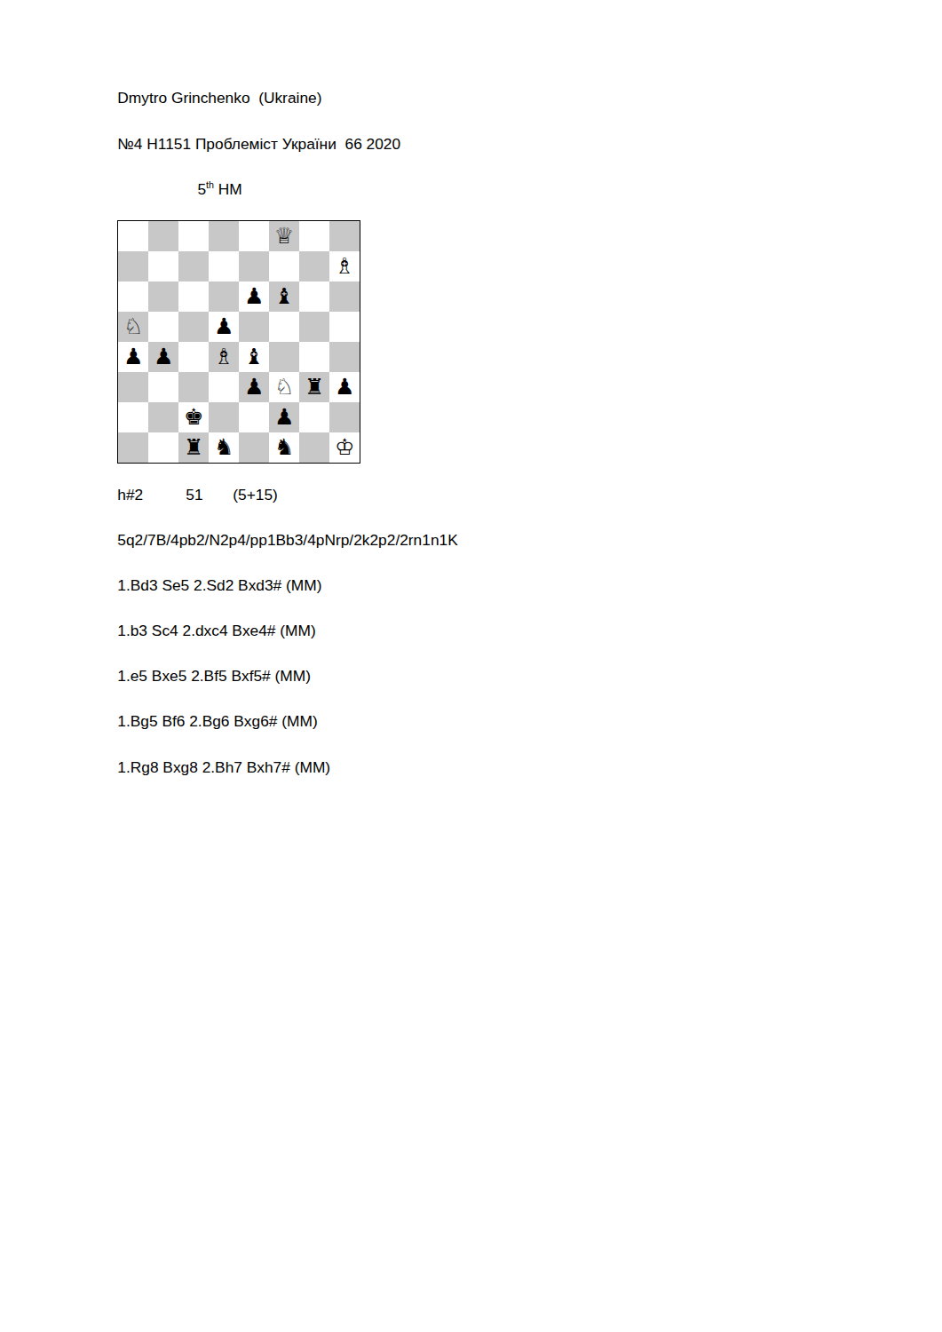Dmytro Grinchenko (Ukraine)
№4 H1151 Проблеміст України 66 2020
5th HM
| | | | | | ♕ | | |
| | | | | | | | ♗ |
| | | | | ♟ | ♝ | | |
| ♘ | | | ♟ | | | | |
| ♟ | ♟ | | ♗ | ♝ | | | |
| | | | | ♟ | ♘ | ♜ | ♟ |
| | | ♚ | | | ♟ | | |
| | | ♜ | ♞ | | ♞ | | ♔ |
h#2 51 (5+15)
5q2/7B/4pb2/N2p4/pp1Bb3/4pNrp/2k2p2/2rn1n1K
1.Bd3 Se5 2.Sd2 Bxd3# (MM)
1.b3 Sc4 2.dxc4 Bxe4# (MM)
1.e5 Bxe5 2.Bf5 Bxf5# (MM)
1.Bg5 Bf6 2.Bg6 Bxg6# (MM)
1.Rg8 Bxg8 2.Bh7 Bxh7# (MM)